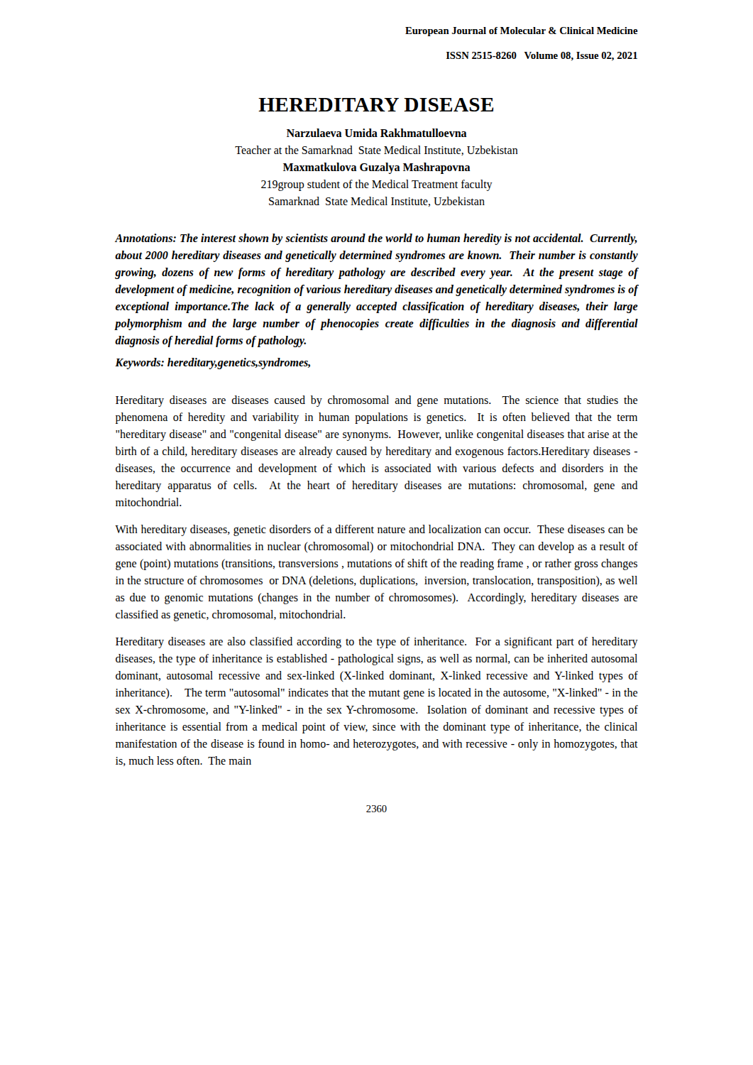European Journal of Molecular & Clinical Medicine
ISSN 2515-8260 Volume 08, Issue 02, 2021
HEREDITARY DISEASE
Narzulaeva Umida Rakhmatulloevna
Teacher at the Samarknad State Medical Institute, Uzbekistan
Maxmatkulova Guzalya Mashrapovna
219group student of the Medical Treatment faculty
Samarknad State Medical Institute, Uzbekistan
Annotations: The interest shown by scientists around the world to human heredity is not accidental. Currently, about 2000 hereditary diseases and genetically determined syndromes are known. Their number is constantly growing, dozens of new forms of hereditary pathology are described every year. At the present stage of development of medicine, recognition of various hereditary diseases and genetically determined syndromes is of exceptional importance.The lack of a generally accepted classification of hereditary diseases, their large polymorphism and the large number of phenocopies create difficulties in the diagnosis and differential diagnosis of heredial forms of pathology.
Keywords: hereditary,genetics,syndromes,
Hereditary diseases are diseases caused by chromosomal and gene mutations. The science that studies the phenomena of heredity and variability in human populations is genetics. It is often believed that the term "hereditary disease" and "congenital disease" are synonyms. However, unlike congenital diseases that arise at the birth of a child, hereditary diseases are already caused by hereditary and exogenous factors.Hereditary diseases - diseases, the occurrence and development of which is associated with various defects and disorders in the hereditary apparatus of cells. At the heart of hereditary diseases are mutations: chromosomal, gene and mitochondrial.
With hereditary diseases, genetic disorders of a different nature and localization can occur. These diseases can be associated with abnormalities in nuclear (chromosomal) or mitochondrial DNA. They can develop as a result of gene (point) mutations (transitions, transversions , mutations of shift of the reading frame , or rather gross changes in the structure of chromosomes or DNA (deletions, duplications, inversion, translocation, transposition), as well as due to genomic mutations (changes in the number of chromosomes). Accordingly, hereditary diseases are classified as genetic, chromosomal, mitochondrial.
Hereditary diseases are also classified according to the type of inheritance. For a significant part of hereditary diseases, the type of inheritance is established - pathological signs, as well as normal, can be inherited autosomal dominant, autosomal recessive and sex-linked (X-linked dominant, X-linked recessive and Y-linked types of inheritance). The term "autosomal" indicates that the mutant gene is located in the autosome, "X-linked" - in the sex X-chromosome, and "Y-linked" - in the sex Y-chromosome. Isolation of dominant and recessive types of inheritance is essential from a medical point of view, since with the dominant type of inheritance, the clinical manifestation of the disease is found in homo- and heterozygotes, and with recessive - only in homozygotes, that is, much less often. The main
2360